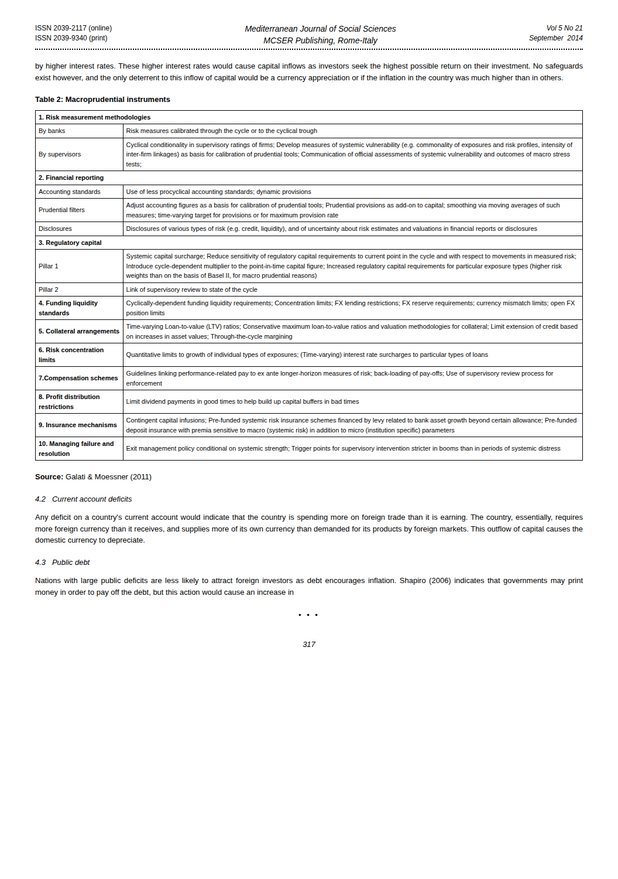ISSN 2039-2117 (online)
ISSN 2039-9340 (print)
Mediterranean Journal of Social Sciences
MCSER Publishing, Rome-Italy
Vol 5 No 21
September 2014
by higher interest rates. These higher interest rates would cause capital inflows as investors seek the highest possible return on their investment. No safeguards exist however, and the only deterrent to this inflow of capital would be a currency appreciation or if the inflation in the country was much higher than in others.
Table 2: Macroprudential instruments
| 1. Risk measurement methodologies |
| By banks | Risk measures calibrated through the cycle or to the cyclical trough |
| By supervisors | Cyclical conditionality in supervisory ratings of firms; Develop measures of systemic vulnerability (e.g. commonality of exposures and risk profiles, intensity of inter-firm linkages) as basis for calibration of prudential tools; Communication of official assessments of systemic vulnerability and outcomes of macro stress tests; |
| 2. Financial reporting |
| Accounting standards | Use of less procyclical accounting standards; dynamic provisions |
| Prudential filters | Adjust accounting figures as a basis for calibration of prudential tools; Prudential provisions as add-on to capital; smoothing via moving averages of such measures; time-varying target for provisions or for maximum provision rate |
| Disclosures | Disclosures of various types of risk (e.g. credit, liquidity), and of uncertainty about risk estimates and valuations in financial reports or disclosures |
| 3. Regulatory capital |
| Pillar 1 | Systemic capital surcharge; Reduce sensitivity of regulatory capital requirements to current point in the cycle and with respect to movements in measured risk; Introduce cycle-dependent multiplier to the point-in-time capital figure; Increased regulatory capital requirements for particular exposure types (higher risk weights than on the basis of Basel II, for macro prudential reasons) |
| Pillar 2 | Link of supervisory review to state of the cycle |
| 4. Funding liquidity standards | Cyclically-dependent funding liquidity requirements; Concentration limits; FX lending restrictions; FX reserve requirements; currency mismatch limits; open FX position limits |
| 5. Collateral arrangements | Time-varying Loan-to-value (LTV) ratios; Conservative maximum loan-to-value ratios and valuation methodologies for collateral; Limit extension of credit based on increases in asset values; Through-the-cycle margining |
| 6. Risk concentration limits | Quantitative limits to growth of individual types of exposures; (Time-varying) interest rate surcharges to particular types of loans |
| 7.Compensation schemes | Guidelines linking performance-related pay to ex ante longer-horizon measures of risk; back-loading of pay-offs; Use of supervisory review process for enforcement |
| 8. Profit distribution restrictions | Limit dividend payments in good times to help build up capital buffers in bad times |
| 9. Insurance mechanisms | Contingent capital infusions; Pre-funded systemic risk insurance schemes financed by levy related to bank asset growth beyond certain allowance; Pre-funded deposit insurance with premia sensitive to macro (systemic risk) in addition to micro (institution specific) parameters |
| 10. Managing failure and resolution | Exit management policy conditional on systemic strength; Trigger points for supervisory intervention stricter in booms than in periods of systemic distress |
Source: Galati & Moessner (2011)
4.2 Current account deficits
Any deficit on a country's current account would indicate that the country is spending more on foreign trade than it is earning. The country, essentially, requires more foreign currency than it receives, and supplies more of its own currency than demanded for its products by foreign markets. This outflow of capital causes the domestic currency to depreciate.
4.3 Public debt
Nations with large public deficits are less likely to attract foreign investors as debt encourages inflation. Shapiro (2006) indicates that governments may print money in order to pay off the debt, but this action would cause an increase in
• • •
317